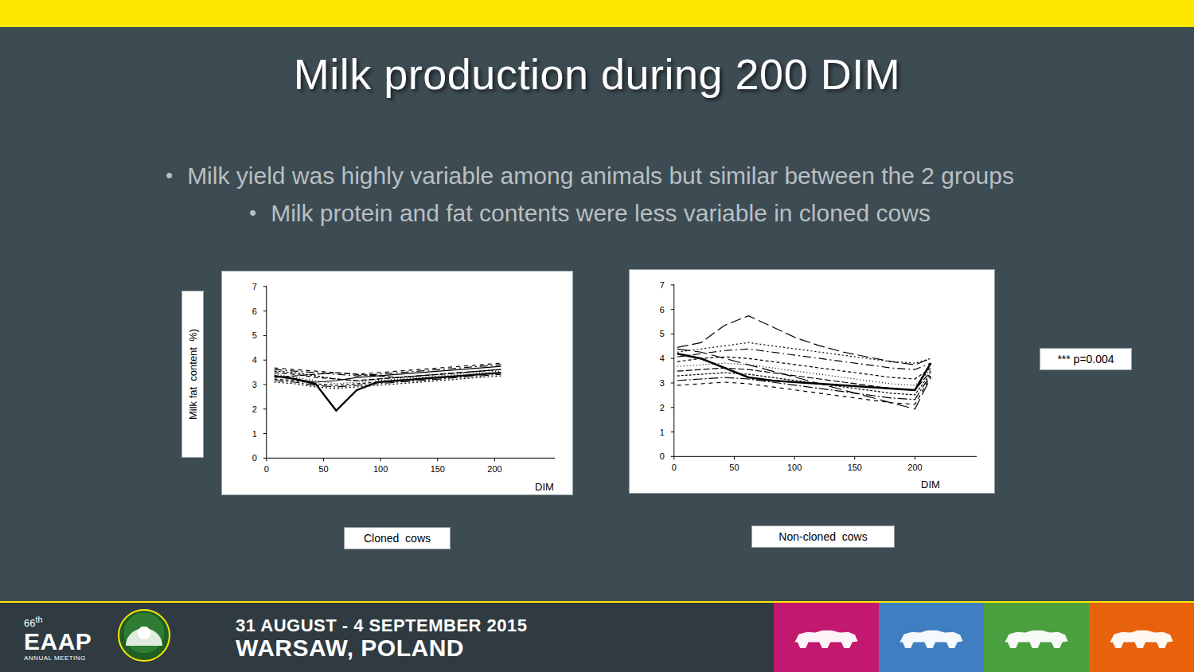Milk production during 200 DIM
Milk yield was highly variable among animals but similar between the 2 groups
Milk protein and fat contents were less variable in cloned cows
Milk fat content %)
0 1 2 3 4 5 6 7 0 50 100 150 200
DIM
Cloned cows
0 1 2 3 4 5 6 7 0 50 100 150 200
DIM
Non-cloned cows
*** p=0.004
66th EAAP ANNUAL MEETING
31 AUGUST - 4 SEPTEMBER 2015 WARSAW, POLAND